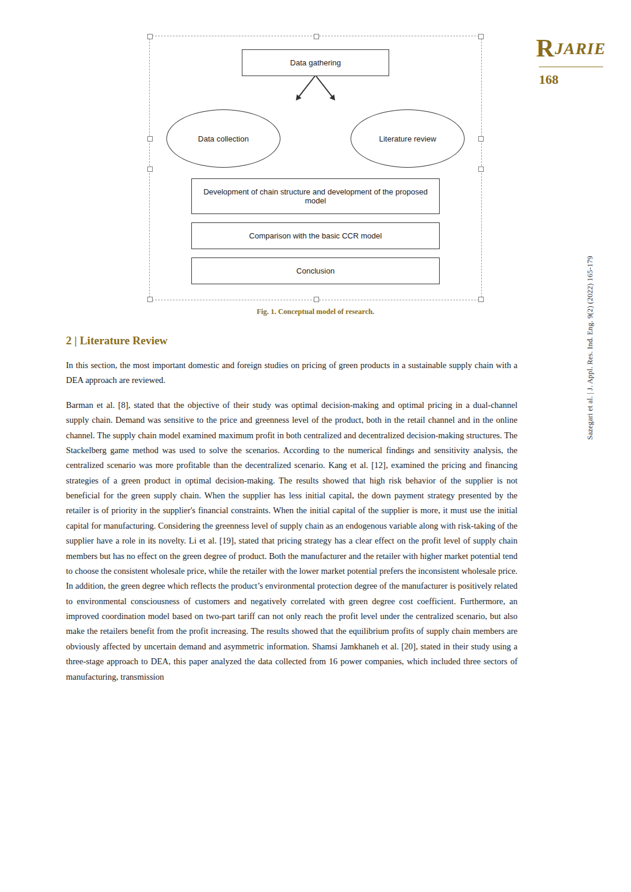RJARIE
168
Sazegari et al. | J. Appl. Res. Ind. Eng. 9(2) (2022) 165-179
Data gathering
Data collection
Literature review
Development of chain structure and development of the proposed model
Comparison with the basic CCR model
Conclusion
Fig. 1. Conceptual model of research.
2 | Literature Review
In this section, the most important domestic and foreign studies on pricing of green products in a sustainable supply chain with a DEA approach are reviewed.
Barman et al. [8], stated that the objective of their study was optimal decision-making and optimal pricing in a dual-channel supply chain. Demand was sensitive to the price and greenness level of the product, both in the retail channel and in the online channel. The supply chain model examined maximum profit in both centralized and decentralized decision-making structures. The Stackelberg game method was used to solve the scenarios. According to the numerical findings and sensitivity analysis, the centralized scenario was more profitable than the decentralized scenario. Kang et al. [12], examined the pricing and financing strategies of a green product in optimal decision-making. The results showed that high risk behavior of the supplier is not beneficial for the green supply chain. When the supplier has less initial capital, the down payment strategy presented by the retailer is of priority in the supplier's financial constraints. When the initial capital of the supplier is more, it must use the initial capital for manufacturing. Considering the greenness level of supply chain as an endogenous variable along with risk-taking of the supplier have a role in its novelty. Li et al. [19], stated that pricing strategy has a clear effect on the profit level of supply chain members but has no effect on the green degree of product. Both the manufacturer and the retailer with higher market potential tend to choose the consistent wholesale price, while the retailer with the lower market potential prefers the inconsistent wholesale price. In addition, the green degree which reflects the product’s environmental protection degree of the manufacturer is positively related to environmental consciousness of customers and negatively correlated with green degree cost coefficient. Furthermore, an improved coordination model based on two-part tariff can not only reach the profit level under the centralized scenario, but also make the retailers benefit from the profit increasing. The results showed that the equilibrium profits of supply chain members are obviously affected by uncertain demand and asymmetric information. Shamsi Jamkhaneh et al. [20], stated in their study using a three-stage approach to DEA, this paper analyzed the data collected from 16 power companies, which included three sectors of manufacturing, transmission